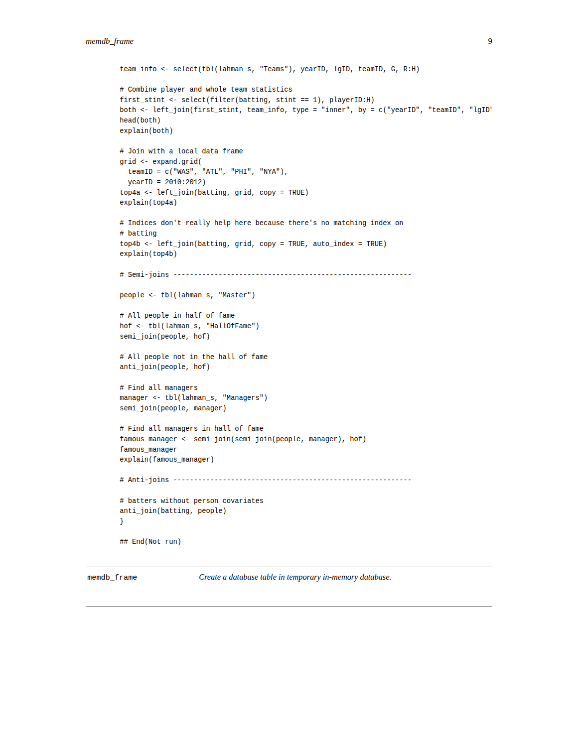memdb_frame 9
    team_info <- select(tbl(lahman_s, "Teams"), yearID, lgID, teamID, G, R:H)

    # Combine player and whole team statistics
    first_stint <- select(filter(batting, stint == 1), playerID:H)
    both <- left_join(first_stint, team_info, type = "inner", by = c("yearID", "teamID", "lgID"))
    head(both)
    explain(both)

    # Join with a local data frame
    grid <- expand.grid(
      teamID = c("WAS", "ATL", "PHI", "NYA"),
      yearID = 2010:2012)
    top4a <- left_join(batting, grid, copy = TRUE)
    explain(top4a)

    # Indices don't really help here because there's no matching index on
    # batting
    top4b <- left_join(batting, grid, copy = TRUE, auto_index = TRUE)
    explain(top4b)

    # Semi-joins ----------------------------------------------------------

    people <- tbl(lahman_s, "Master")

    # All people in half of fame
    hof <- tbl(lahman_s, "HallOfFame")
    semi_join(people, hof)

    # All people not in the hall of fame
    anti_join(people, hof)

    # Find all managers
    manager <- tbl(lahman_s, "Managers")
    semi_join(people, manager)

    # Find all managers in hall of fame
    famous_manager <- semi_join(semi_join(people, manager), hof)
    famous_manager
    explain(famous_manager)

    # Anti-joins ----------------------------------------------------------

    # batters without person covariates
    anti_join(batting, people)
    }

    ## End(Not run)
memdb_frame Create a database table in temporary in-memory database.